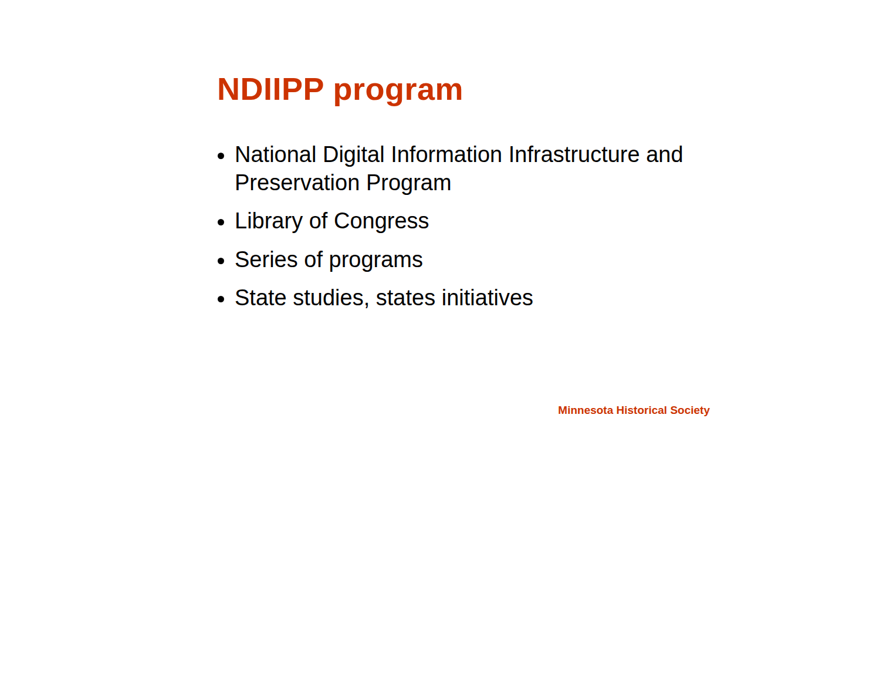NDIIPP program
National Digital Information Infrastructure and Preservation Program
Library of Congress
Series of programs
State studies, states initiatives
Minnesota Historical Society